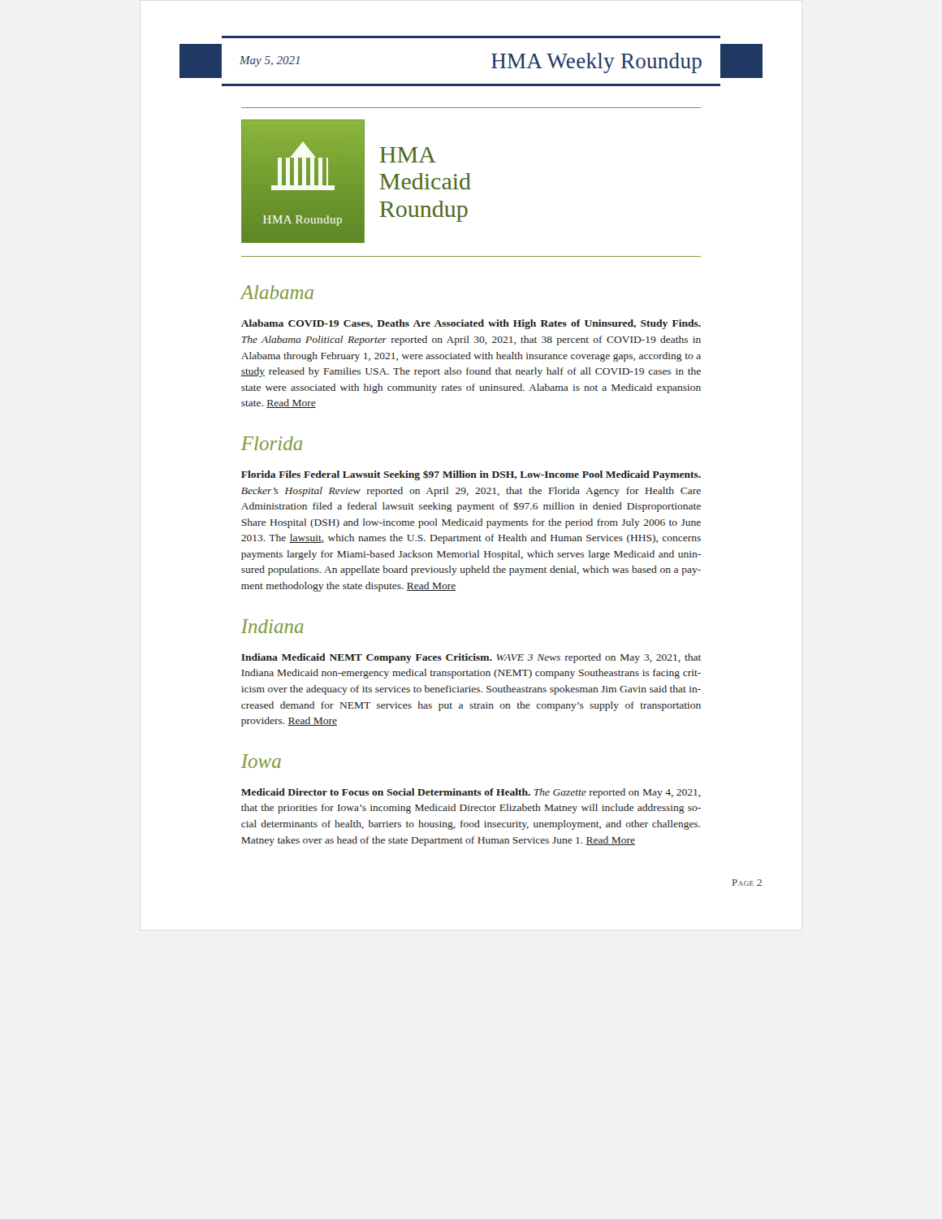May 5, 2021
HMA Weekly Roundup
HMA Roundup
HMA Medicaid Roundup
Alabama
Alabama COVID-19 Cases, Deaths Are Associated with High Rates of Uninsured, Study Finds. The Alabama Political Reporter reported on April 30, 2021, that 38 percent of COVID-19 deaths in Alabama through February 1, 2021, were associated with health insurance coverage gaps, according to a study released by Families USA. The report also found that nearly half of all COVID-19 cases in the state were associated with high community rates of uninsured. Alabama is not a Medicaid expansion state. Read More
Florida
Florida Files Federal Lawsuit Seeking $97 Million in DSH, Low-Income Pool Medicaid Payments. Becker’s Hospital Review reported on April 29, 2021, that the Florida Agency for Health Care Administration filed a federal lawsuit seeking payment of $97.6 million in denied Disproportionate Share Hospital (DSH) and low-income pool Medicaid payments for the period from July 2006 to June 2013. The lawsuit, which names the U.S. Department of Health and Human Services (HHS), concerns payments largely for Miami-based Jackson Memorial Hospital, which serves large Medicaid and uninsured populations. An appellate board previously upheld the payment denial, which was based on a payment methodology the state disputes. Read More
Indiana
Indiana Medicaid NEMT Company Faces Criticism. WAVE 3 News reported on May 3, 2021, that Indiana Medicaid non-emergency medical transportation (NEMT) company Southeastrans is facing criticism over the adequacy of its services to beneficiaries. Southeastrans spokesman Jim Gavin said that increased demand for NEMT services has put a strain on the company’s supply of transportation providers. Read More
Iowa
Medicaid Director to Focus on Social Determinants of Health. The Gazette reported on May 4, 2021, that the priorities for Iowa’s incoming Medicaid Director Elizabeth Matney will include addressing social determinants of health, barriers to housing, food insecurity, unemployment, and other challenges. Matney takes over as head of the state Department of Human Services June 1. Read More
Page 2